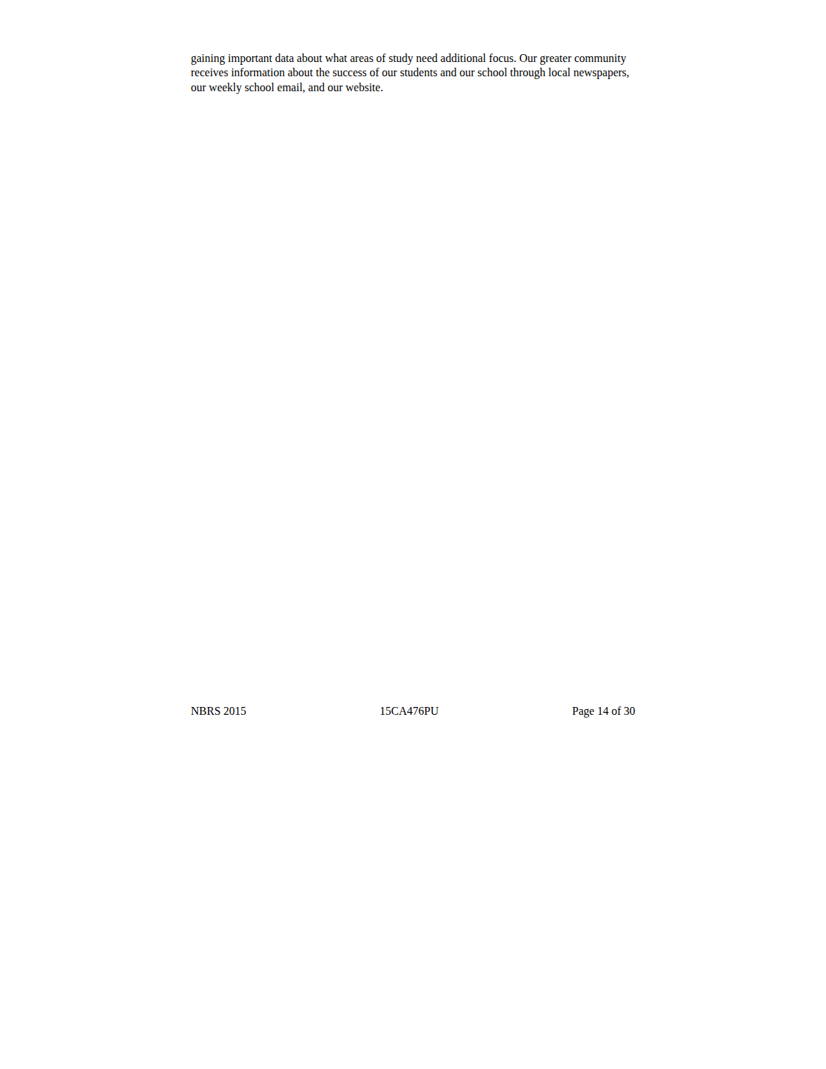gaining important data about what areas of study need additional focus. Our greater community receives information about the success of our students and our school through local newspapers, our weekly school email, and our website.
NBRS 2015 15CA476PU Page 14 of 30